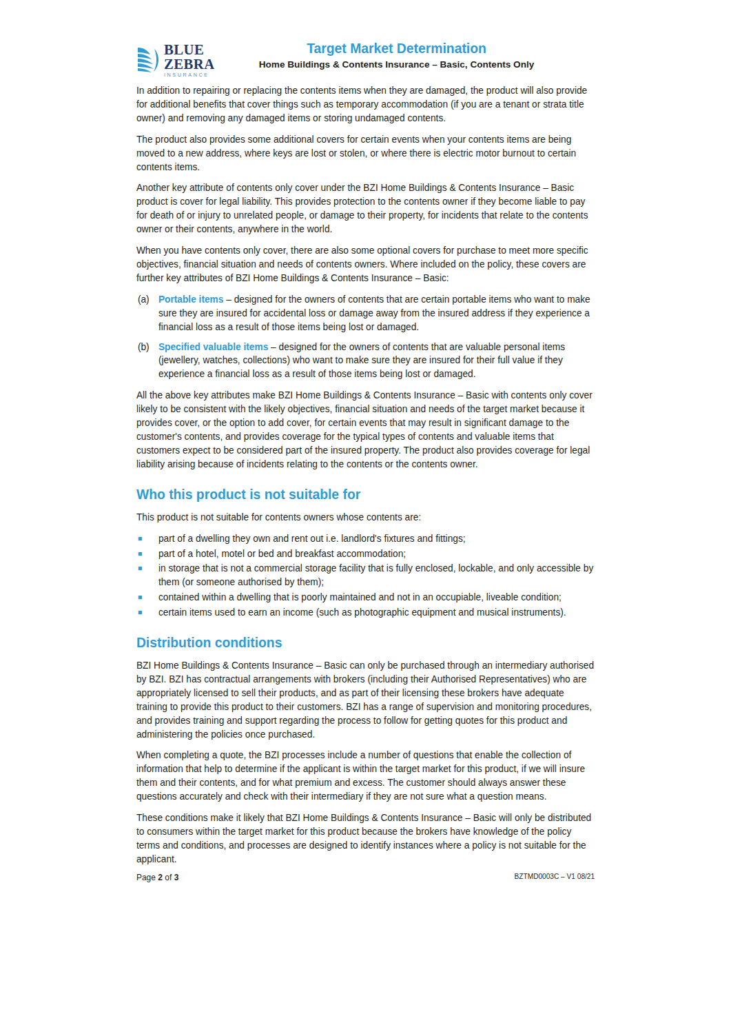BLUE ZEBRA INSURANCE
Target Market Determination
Home Buildings & Contents Insurance – Basic, Contents Only
In addition to repairing or replacing the contents items when they are damaged, the product will also provide for additional benefits that cover things such as temporary accommodation (if you are a tenant or strata title owner) and removing any damaged items or storing undamaged contents.
The product also provides some additional covers for certain events when your contents items are being moved to a new address, where keys are lost or stolen, or where there is electric motor burnout to certain contents items.
Another key attribute of contents only cover under the BZI Home Buildings & Contents Insurance – Basic product is cover for legal liability. This provides protection to the contents owner if they become liable to pay for death of or injury to unrelated people, or damage to their property, for incidents that relate to the contents owner or their contents, anywhere in the world.
When you have contents only cover, there are also some optional covers for purchase to meet more specific objectives, financial situation and needs of contents owners. Where included on the policy, these covers are further key attributes of BZI Home Buildings & Contents Insurance – Basic:
(a) Portable items – designed for the owners of contents that are certain portable items who want to make sure they are insured for accidental loss or damage away from the insured address if they experience a financial loss as a result of those items being lost or damaged.
(b) Specified valuable items – designed for the owners of contents that are valuable personal items (jewellery, watches, collections) who want to make sure they are insured for their full value if they experience a financial loss as a result of those items being lost or damaged.
All the above key attributes make BZI Home Buildings & Contents Insurance – Basic with contents only cover likely to be consistent with the likely objectives, financial situation and needs of the target market because it provides cover, or the option to add cover, for certain events that may result in significant damage to the customer's contents, and provides coverage for the typical types of contents and valuable items that customers expect to be considered part of the insured property. The product also provides coverage for legal liability arising because of incidents relating to the contents or the contents owner.
Who this product is not suitable for
This product is not suitable for contents owners whose contents are:
■part of a dwelling they own and rent out i.e. landlord's fixtures and fittings;
■part of a hotel, motel or bed and breakfast accommodation;
■in storage that is not a commercial storage facility that is fully enclosed, lockable, and only accessible by them (or someone authorised by them);
■contained within a dwelling that is poorly maintained and not in an occupiable, liveable condition;
■certain items used to earn an income (such as photographic equipment and musical instruments).
Distribution conditions
BZI Home Buildings & Contents Insurance – Basic can only be purchased through an intermediary authorised by BZI. BZI has contractual arrangements with brokers (including their Authorised Representatives) who are appropriately licensed to sell their products, and as part of their licensing these brokers have adequate training to provide this product to their customers. BZI has a range of supervision and monitoring procedures, and provides training and support regarding the process to follow for getting quotes for this product and administering the policies once purchased.
When completing a quote, the BZI processes include a number of questions that enable the collection of information that help to determine if the applicant is within the target market for this product, if we will insure them and their contents, and for what premium and excess. The customer should always answer these questions accurately and check with their intermediary if they are not sure what a question means.
These conditions make it likely that BZI Home Buildings & Contents Insurance – Basic will only be distributed to consumers within the target market for this product because the brokers have knowledge of the policy terms and conditions, and processes are designed to identify instances where a policy is not suitable for the applicant.
Page 2 of 3
BZTMD0003C – V1 08/21